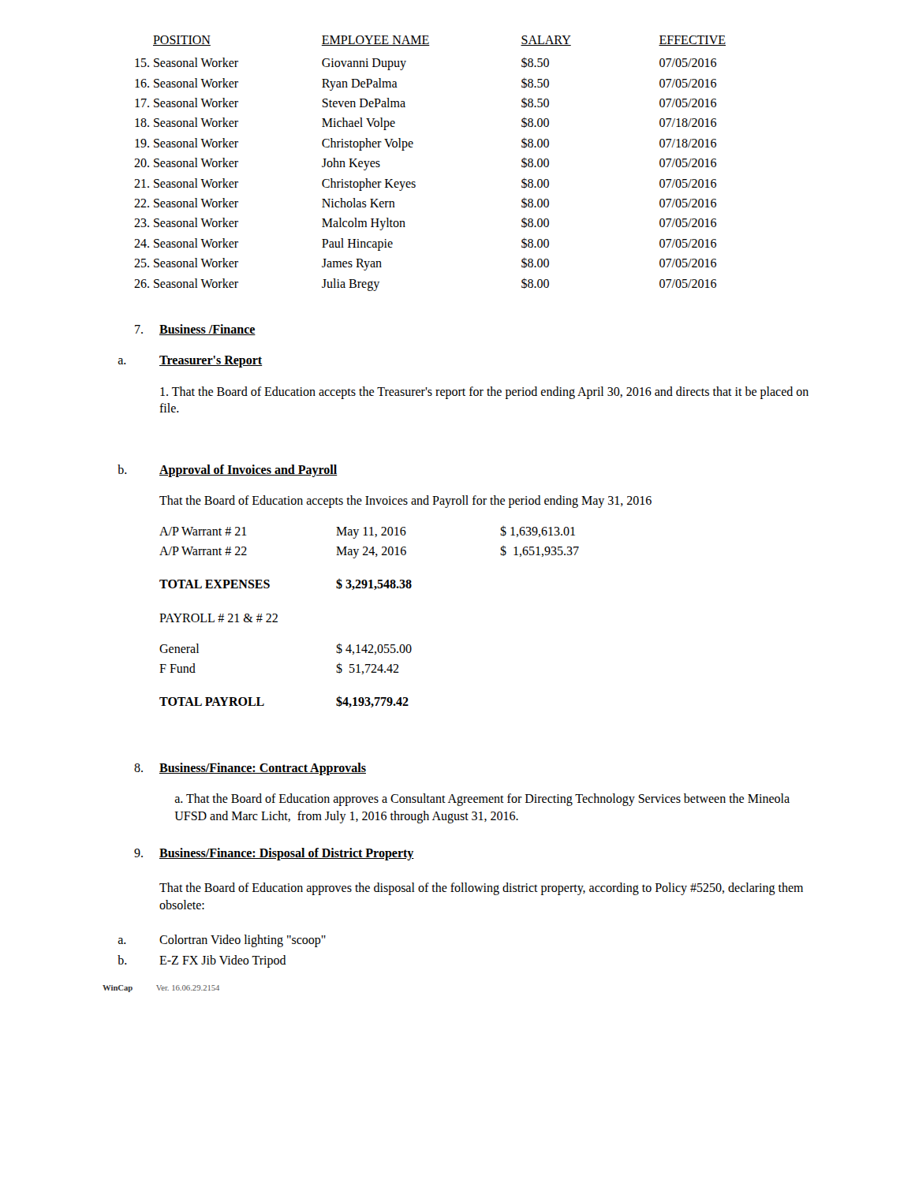| | POSITION | EMPLOYEE NAME | SALARY | EFFECTIVE |
| --- | --- | --- | --- | --- |
| 15. | Seasonal Worker | Giovanni Dupuy | $8.50 | 07/05/2016 |
| 16. | Seasonal Worker | Ryan DePalma | $8.50 | 07/05/2016 |
| 17. | Seasonal Worker | Steven DePalma | $8.50 | 07/05/2016 |
| 18. | Seasonal Worker | Michael Volpe | $8.00 | 07/18/2016 |
| 19. | Seasonal Worker | Christopher Volpe | $8.00 | 07/18/2016 |
| 20. | Seasonal Worker | John Keyes | $8.00 | 07/05/2016 |
| 21. | Seasonal Worker | Christopher Keyes | $8.00 | 07/05/2016 |
| 22. | Seasonal Worker | Nicholas Kern | $8.00 | 07/05/2016 |
| 23. | Seasonal Worker | Malcolm Hylton | $8.00 | 07/05/2016 |
| 24. | Seasonal Worker | Paul Hincapie | $8.00 | 07/05/2016 |
| 25. | Seasonal Worker | James Ryan | $8.00 | 07/05/2016 |
| 26. | Seasonal Worker | Julia Bregy | $8.00 | 07/05/2016 |
7.
Business /Finance
a.
Treasurer's Report
1. That the Board of Education accepts the Treasurer's report for the period ending April 30, 2016 and directs that it be placed on file.
b.
Approval of Invoices and Payroll
That the Board of Education accepts the Invoices and Payroll for the period ending May 31, 2016
A/P Warrant # 21
May 11, 2016
$ 1,639,613.01
A/P Warrant # 22
May 24, 2016
$ 1,651,935.37
TOTAL EXPENSES$ 3,291,548.38
PAYROLL # 21 & # 22
General
$ 4,142,055.00
F Fund
$ 51,724.42
TOTAL PAYROLL$4,193,779.42
8.
Business/Finance: Contract Approvals
a. That the Board of Education approves a Consultant Agreement for Directing Technology Services between the Mineola UFSD and Marc Licht, from July 1, 2016 through August 31, 2016.
9.
Business/Finance: Disposal of District Property
That the Board of Education approves the disposal of the following district property, according to Policy #5250, declaring them obsolete:
a.
Colortran Video lighting "scoop"
b.
E-Z FX Jib Video Tripod
WinCap Ver. 16.06.29.2154